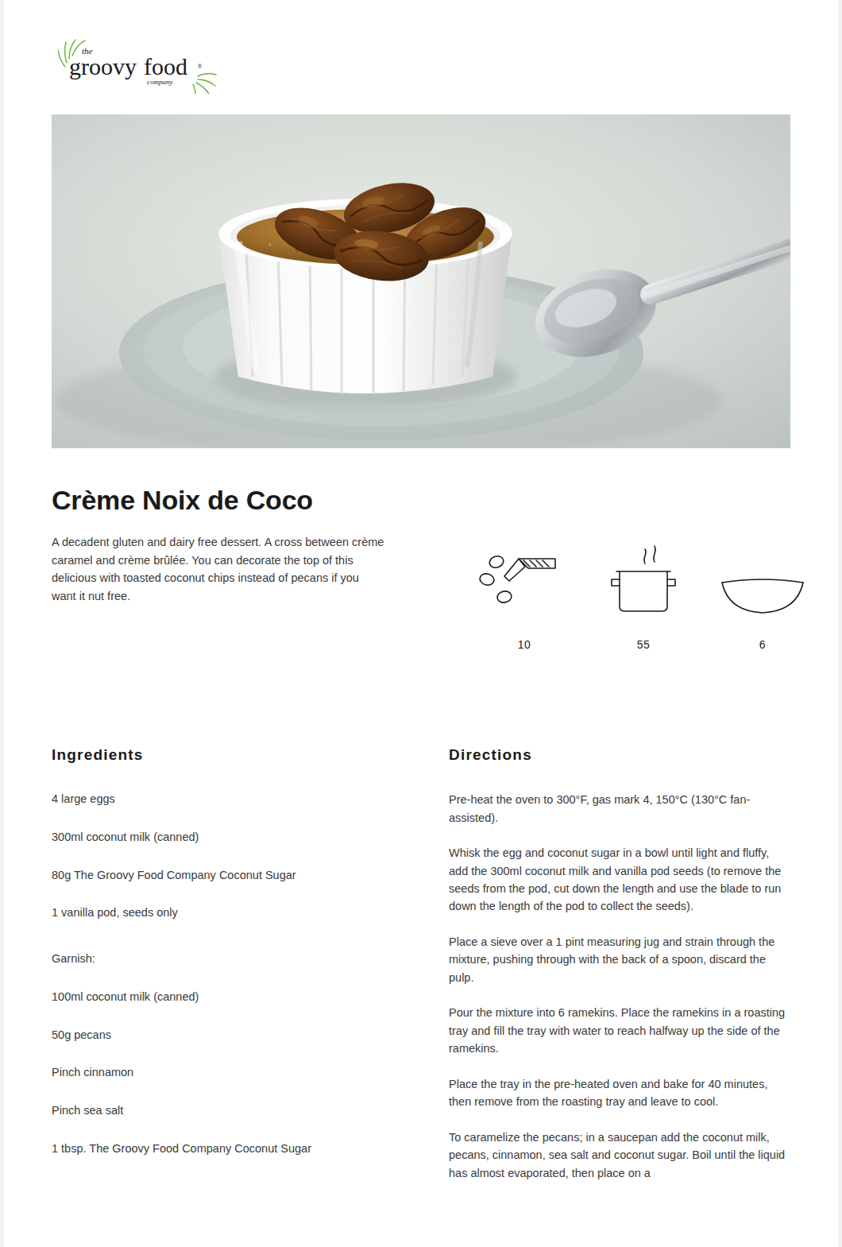the groovy food ® company
Crème Noix de Coco
A decadent gluten and dairy free dessert. A cross between crème caramel and crème brûlée. You can decorate the top of this delicious with toasted coconut chips instead of pecans if you want it nut free.
10
55
6
Ingredients
4 large eggs
300ml coconut milk (canned)
80g The Groovy Food Company Coconut Sugar
1 vanilla pod, seeds only
Garnish:
100ml coconut milk (canned)
50g pecans
Pinch cinnamon
Pinch sea salt
1 tbsp. The Groovy Food Company Coconut Sugar
Directions
Pre-heat the oven to 300°F, gas mark 4, 150°C (130°C fan-assisted).
Whisk the egg and coconut sugar in a bowl until light and fluffy, add the 300ml coconut milk and vanilla pod seeds (to remove the seeds from the pod, cut down the length and use the blade to run down the length of the pod to collect the seeds).
Place a sieve over a 1 pint measuring jug and strain through the mixture, pushing through with the back of a spoon, discard the pulp.
Pour the mixture into 6 ramekins. Place the ramekins in a roasting tray and fill the tray with water to reach halfway up the side of the ramekins.
Place the tray in the pre-heated oven and bake for 40 minutes, then remove from the roasting tray and leave to cool.
To caramelize the pecans; in a saucepan add the coconut milk, pecans, cinnamon, sea salt and coconut sugar. Boil until the liquid has almost evaporated, then place on a